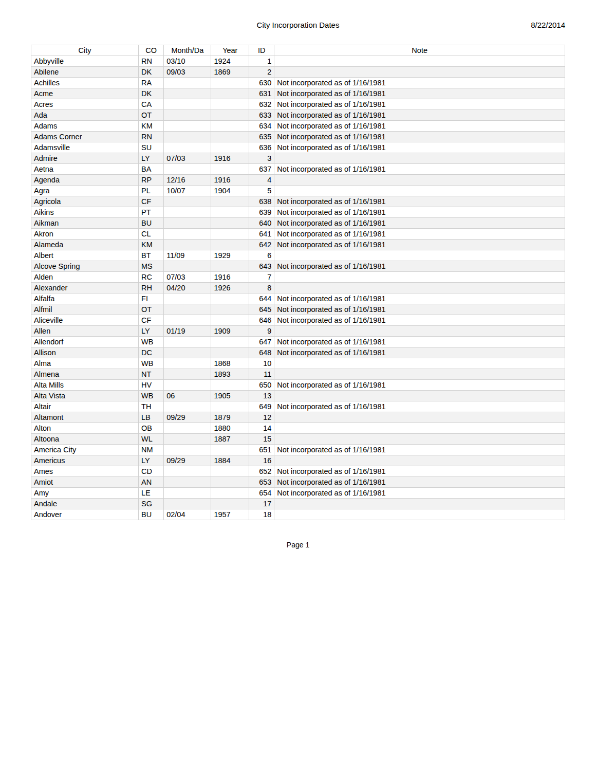City Incorporation Dates 8/22/2014
| City | CO | Month/Da | Year | ID | Note |
| --- | --- | --- | --- | --- | --- |
| Abbyville | RN | 03/10 | 1924 | 1 | |
| Abilene | DK | 09/03 | 1869 | 2 | |
| Achilles | RA | | | 630 | Not incorporated as of 1/16/1981 |
| Acme | DK | | | 631 | Not incorporated as of 1/16/1981 |
| Acres | CA | | | 632 | Not incorporated as of 1/16/1981 |
| Ada | OT | | | 633 | Not incorporated as of 1/16/1981 |
| Adams | KM | | | 634 | Not incorporated as of 1/16/1981 |
| Adams Corner | RN | | | 635 | Not incorporated as of 1/16/1981 |
| Adamsville | SU | | | 636 | Not incorporated as of 1/16/1981 |
| Admire | LY | 07/03 | 1916 | 3 | |
| Aetna | BA | | | 637 | Not incorporated as of 1/16/1981 |
| Agenda | RP | 12/16 | 1916 | 4 | |
| Agra | PL | 10/07 | 1904 | 5 | |
| Agricola | CF | | | 638 | Not incorporated as of 1/16/1981 |
| Aikins | PT | | | 639 | Not incorporated as of 1/16/1981 |
| Aikman | BU | | | 640 | Not incorporated as of 1/16/1981 |
| Akron | CL | | | 641 | Not incorporated as of 1/16/1981 |
| Alameda | KM | | | 642 | Not incorporated as of 1/16/1981 |
| Albert | BT | 11/09 | 1929 | 6 | |
| Alcove Spring | MS | | | 643 | Not incorporated as of 1/16/1981 |
| Alden | RC | 07/03 | 1916 | 7 | |
| Alexander | RH | 04/20 | 1926 | 8 | |
| Alfalfa | FI | | | 644 | Not incorporated as of 1/16/1981 |
| Alfmil | OT | | | 645 | Not incorporated as of 1/16/1981 |
| Aliceville | CF | | | 646 | Not incorporated as of 1/16/1981 |
| Allen | LY | 01/19 | 1909 | 9 | |
| Allendorf | WB | | | 647 | Not incorporated as of 1/16/1981 |
| Allison | DC | | | 648 | Not incorporated as of 1/16/1981 |
| Alma | WB | | 1868 | 10 | |
| Almena | NT | | 1893 | 11 | |
| Alta Mills | HV | | | 650 | Not incorporated as of 1/16/1981 |
| Alta Vista | WB | 06 | 1905 | 13 | |
| Altair | TH | | | 649 | Not incorporated as of 1/16/1981 |
| Altamont | LB | 09/29 | 1879 | 12 | |
| Alton | OB | | 1880 | 14 | |
| Altoona | WL | | 1887 | 15 | |
| America City | NM | | | 651 | Not incorporated as of 1/16/1981 |
| Americus | LY | 09/29 | 1884 | 16 | |
| Ames | CD | | | 652 | Not incorporated as of 1/16/1981 |
| Amiot | AN | | | 653 | Not incorporated as of 1/16/1981 |
| Amy | LE | | | 654 | Not incorporated as of 1/16/1981 |
| Andale | SG | | | 17 | |
| Andover | BU | 02/04 | 1957 | 18 | |
Page 1